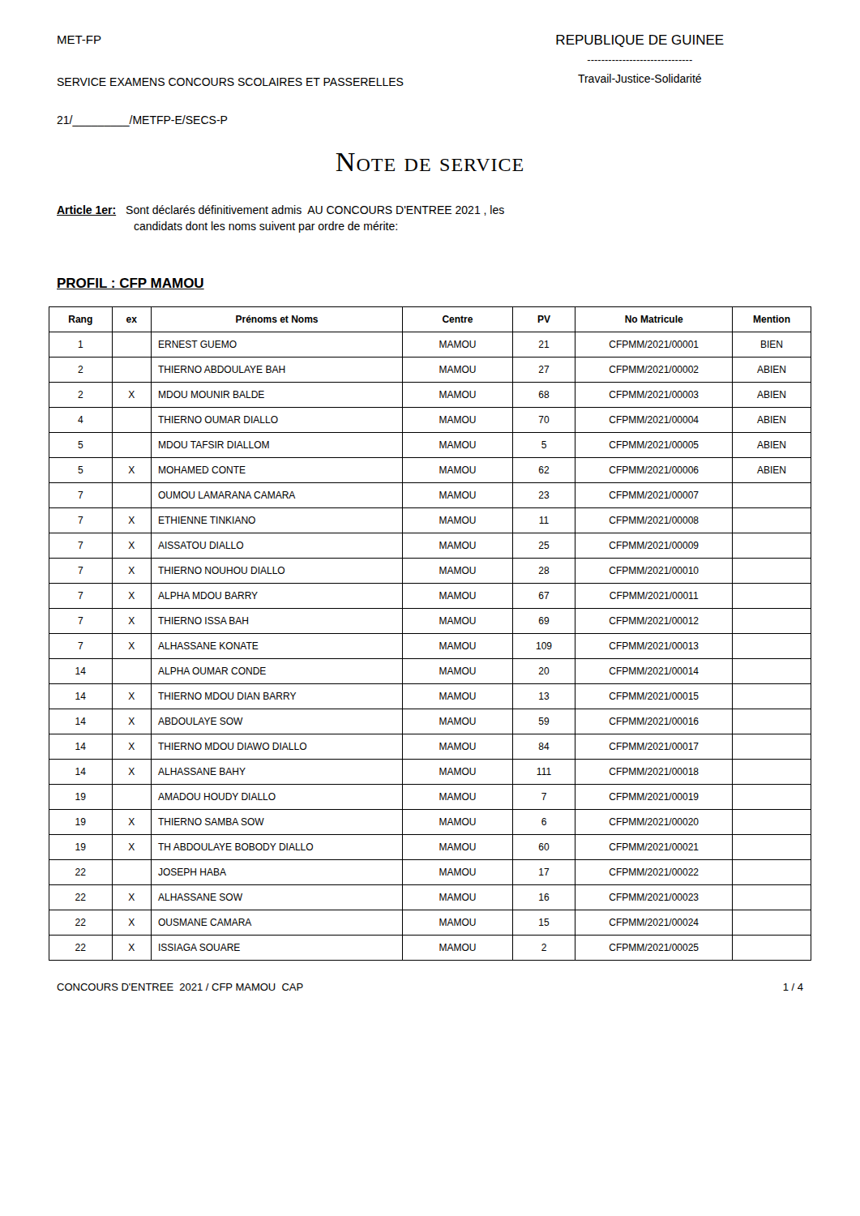MET-FP
SERVICE EXAMENS CONCOURS SCOLAIRES ET PASSERELLES
21/_________/METFP-E/SECS-P
REPUBLIQUE DE GUINEE
------------------------------
Travail-Justice-Solidarité
Note de service
Article 1er: Sont déclarés définitivement admis AU CONCOURS D'ENTREE 2021 , les candidats dont les noms suivent par ordre de mérite:
PROFIL : CFP MAMOU
| Rang | ex | Prénoms et Noms | Centre | PV | No Matricule | Mention |
| --- | --- | --- | --- | --- | --- | --- |
| 1 | | ERNEST GUEMO | MAMOU | 21 | CFPMM/2021/00001 | BIEN |
| 2 | | THIERNO ABDOULAYE BAH | MAMOU | 27 | CFPMM/2021/00002 | ABIEN |
| 2 | X | MDOU MOUNIR BALDE | MAMOU | 68 | CFPMM/2021/00003 | ABIEN |
| 4 | | THIERNO OUMAR DIALLO | MAMOU | 70 | CFPMM/2021/00004 | ABIEN |
| 5 | | MDOU TAFSIR DIALLOM | MAMOU | 5 | CFPMM/2021/00005 | ABIEN |
| 5 | X | MOHAMED CONTE | MAMOU | 62 | CFPMM/2021/00006 | ABIEN |
| 7 | | OUMOU LAMARANA CAMARA | MAMOU | 23 | CFPMM/2021/00007 | |
| 7 | X | ETHIENNE TINKIANO | MAMOU | 11 | CFPMM/2021/00008 | |
| 7 | X | AISSATOU DIALLO | MAMOU | 25 | CFPMM/2021/00009 | |
| 7 | X | THIERNO NOUHOU DIALLO | MAMOU | 28 | CFPMM/2021/00010 | |
| 7 | X | ALPHA MDOU BARRY | MAMOU | 67 | CFPMM/2021/00011 | |
| 7 | X | THIERNO ISSA BAH | MAMOU | 69 | CFPMM/2021/00012 | |
| 7 | X | ALHASSANE KONATE | MAMOU | 109 | CFPMM/2021/00013 | |
| 14 | | ALPHA OUMAR CONDE | MAMOU | 20 | CFPMM/2021/00014 | |
| 14 | X | THIERNO MDOU DIAN BARRY | MAMOU | 13 | CFPMM/2021/00015 | |
| 14 | X | ABDOULAYE SOW | MAMOU | 59 | CFPMM/2021/00016 | |
| 14 | X | THIERNO MDOU DIAWO DIALLO | MAMOU | 84 | CFPMM/2021/00017 | |
| 14 | X | ALHASSANE BAHY | MAMOU | 111 | CFPMM/2021/00018 | |
| 19 | | AMADOU HOUDY DIALLO | MAMOU | 7 | CFPMM/2021/00019 | |
| 19 | X | THIERNO SAMBA SOW | MAMOU | 6 | CFPMM/2021/00020 | |
| 19 | X | TH ABDOULAYE BOBODY DIALLO | MAMOU | 60 | CFPMM/2021/00021 | |
| 22 | | JOSEPH HABA | MAMOU | 17 | CFPMM/2021/00022 | |
| 22 | X | ALHASSANE SOW | MAMOU | 16 | CFPMM/2021/00023 | |
| 22 | X | OUSMANE CAMARA | MAMOU | 15 | CFPMM/2021/00024 | |
| 22 | X | ISSIAGA SOUARE | MAMOU | 2 | CFPMM/2021/00025 | |
CONCOURS D'ENTREE 2021 / CFP MAMOU CAP
1 / 4